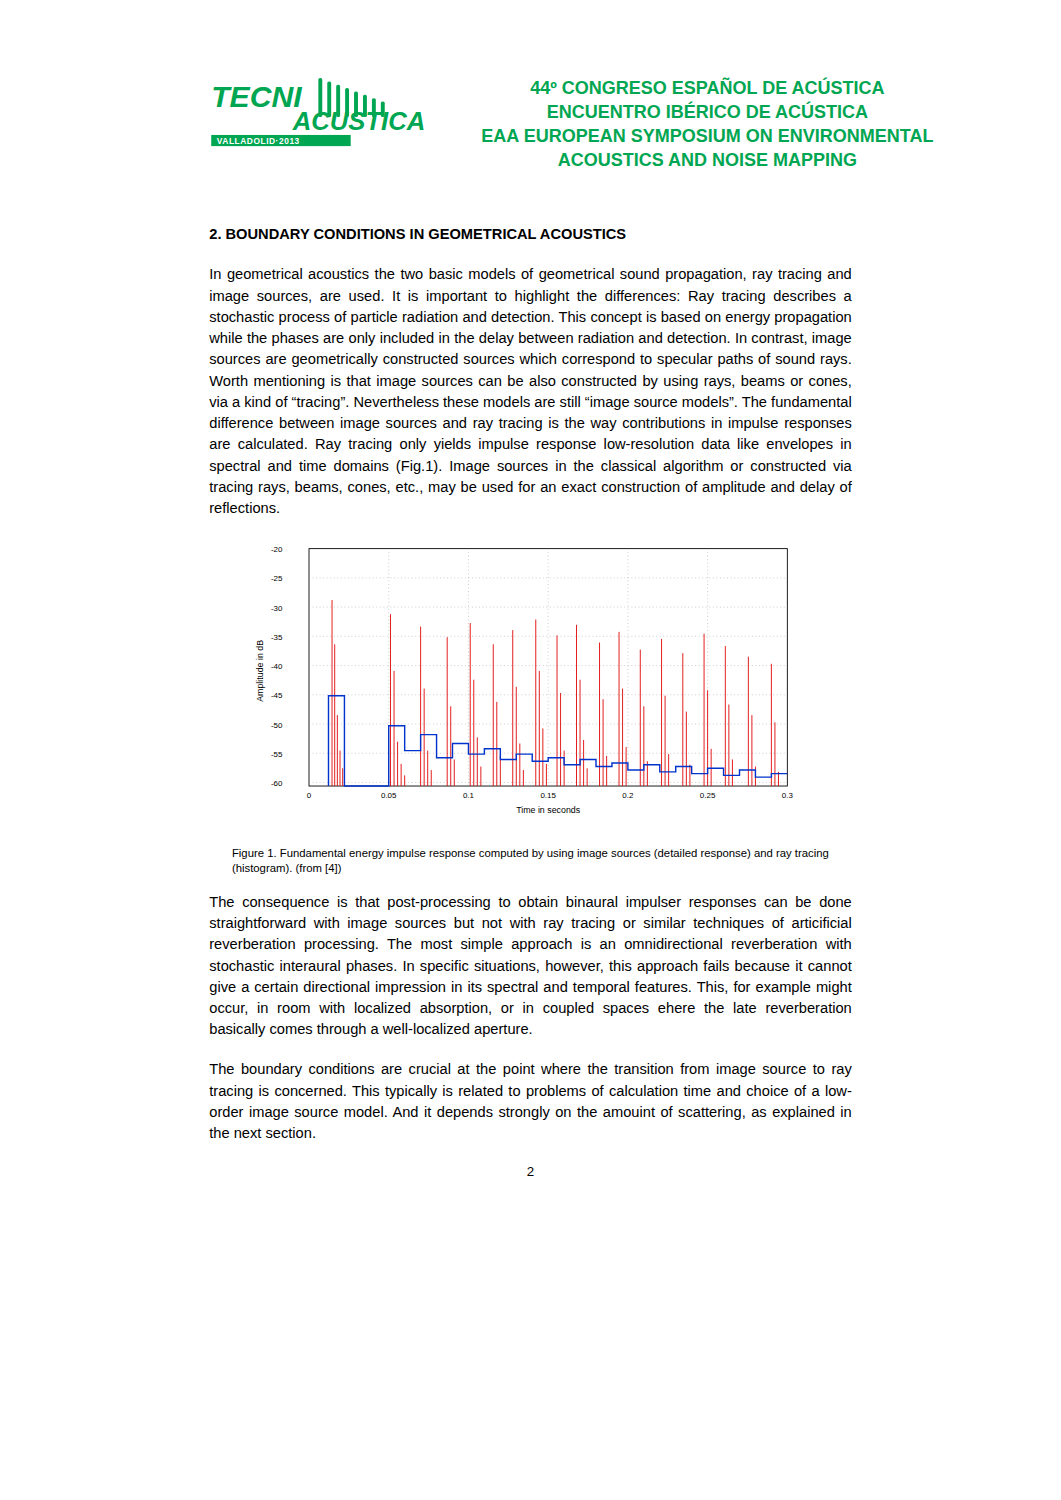TECNI ACUSTICA VALLADOLID·2013
44º CONGRESO ESPAÑOL DE ACÚSTICA
ENCUENTRO IBÉRICO DE ACÚSTICA
EAA EUROPEAN SYMPOSIUM ON ENVIRONMENTAL
ACOUSTICS AND NOISE MAPPING
2. BOUNDARY CONDITIONS IN GEOMETRICAL ACOUSTICS
In geometrical acoustics the two basic models of geometrical sound propagation, ray tracing and image sources, are used. It is important to highlight the differences: Ray tracing describes a stochastic process of particle radiation and detection. This concept is based on energy propagation while the phases are only included in the delay between radiation and detection. In contrast, image sources are geometrically constructed sources which correspond to specular paths of sound rays. Worth mentioning is that image sources can be also constructed by using rays, beams or cones, via a kind of “tracing”. Nevertheless these models are still “image source models”. The fundamental difference between image sources and ray tracing is the way contributions in impulse responses are calculated. Ray tracing only yields impulse response low-resolution data like envelopes in spectral and time domains (Fig.1). Image sources in the classical algorithm or constructed via tracing rays, beams, cones, etc., may be used for an exact construction of amplitude and delay of reflections.
-20 -25 -30 -35 -40 -45 -50 -55 -60 0 0.05 0.1 0.15 0.2 0.25 0.3 Time in seconds Amplitude in dB
Figure 1. Fundamental energy impulse response computed by using image sources (detailed response) and ray tracing (histogram). (from [4])
The consequence is that post-processing to obtain binaural impulser responses can be done straightforward with image sources but not with ray tracing or similar techniques of articificial reverberation processing. The most simple approach is an omnidirectional reverberation with stochastic interaural phases. In specific situations, however, this approach fails because it cannot give a certain directional impression in its spectral and temporal features. This, for example might occur, in room with localized absorption, or in coupled spaces ehere the late reverberation basically comes through a well-localized aperture.
The boundary conditions are crucial at the point where the transition from image source to ray tracing is concerned. This typically is related to problems of calculation time and choice of a low-order image source model. And it depends strongly on the amouint of scattering, as explained in the next section.
2